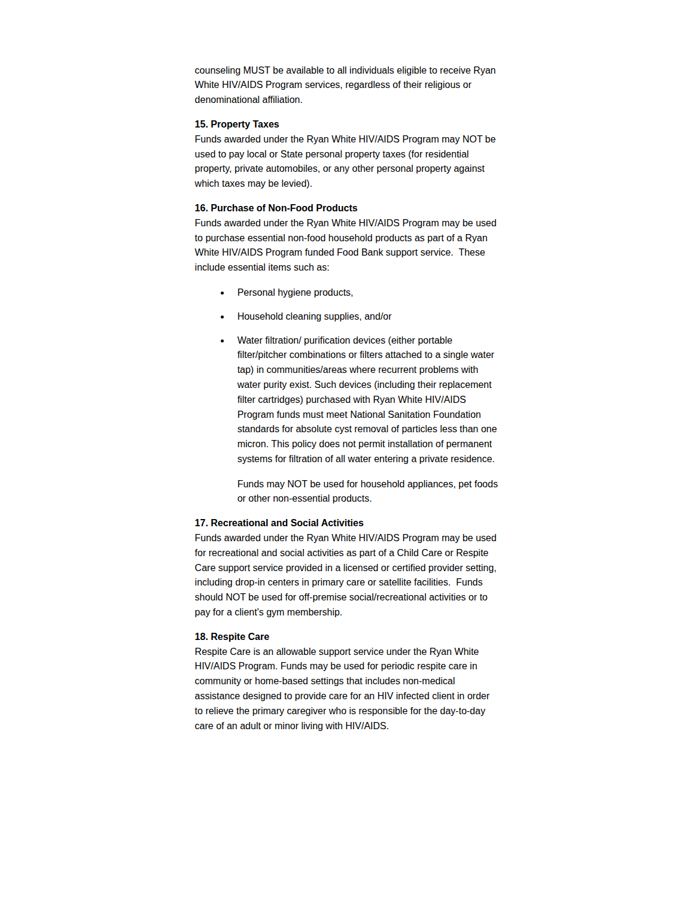counseling MUST be available to all individuals eligible to receive Ryan White HIV/AIDS Program services, regardless of their religious or denominational affiliation.
15. Property Taxes
Funds awarded under the Ryan White HIV/AIDS Program may NOT be used to pay local or State personal property taxes (for residential property, private automobiles, or any other personal property against which taxes may be levied).
16. Purchase of Non-Food Products
Funds awarded under the Ryan White HIV/AIDS Program may be used to purchase essential non-food household products as part of a Ryan White HIV/AIDS Program funded Food Bank support service. These include essential items such as:
Personal hygiene products,
Household cleaning supplies, and/or
Water filtration/ purification devices (either portable filter/pitcher combinations or filters attached to a single water tap) in communities/areas where recurrent problems with water purity exist. Such devices (including their replacement filter cartridges) purchased with Ryan White HIV/AIDS Program funds must meet National Sanitation Foundation standards for absolute cyst removal of particles less than one micron. This policy does not permit installation of permanent systems for filtration of all water entering a private residence.
Funds may NOT be used for household appliances, pet foods or other non-essential products.
17. Recreational and Social Activities
Funds awarded under the Ryan White HIV/AIDS Program may be used for recreational and social activities as part of a Child Care or Respite Care support service provided in a licensed or certified provider setting, including drop-in centers in primary care or satellite facilities. Funds should NOT be used for off-premise social/recreational activities or to pay for a client's gym membership.
18. Respite Care
Respite Care is an allowable support service under the Ryan White HIV/AIDS Program. Funds may be used for periodic respite care in community or home-based settings that includes non-medical assistance designed to provide care for an HIV infected client in order to relieve the primary caregiver who is responsible for the day-to-day care of an adult or minor living with HIV/AIDS.